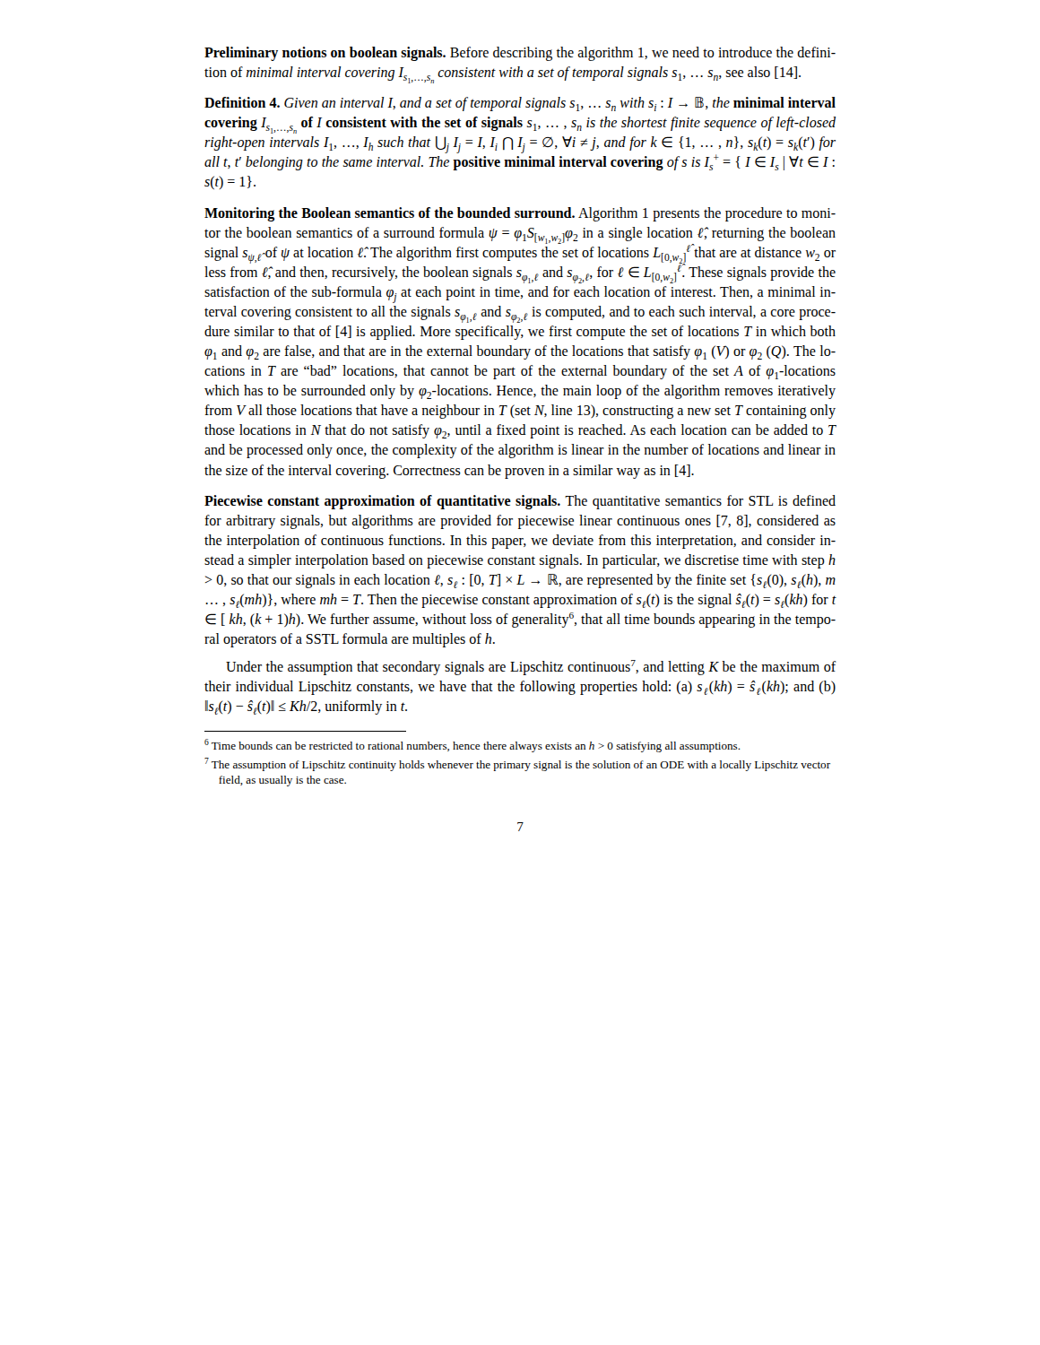Preliminary notions on boolean signals. Before describing the algorithm 1, we need to introduce the definition of minimal interval covering Is1,…,sn consistent with a set of temporal signals s1, … sn, see also [14].
Definition 4. Given an interval I, and a set of temporal signals s1, … sn with si : I → 𝔹, the minimal interval covering Is1,…,sn of I consistent with the set of signals s1, … , sn is the shortest finite sequence of left-closed right-open intervals I1, …, Ih such that ⋃j Ij = I, Ii ⋂ Ij = ∅, ∀i ≠ j, and for k ∈ {1, … , n}, sk(t) = sk(t′) for all t, t′ belonging to the same interval. The positive minimal interval covering of s is Is+ = { I ∈ Is | ∀t ∈ I : s(t) = 1}.
Monitoring the Boolean semantics of the bounded surround. Algorithm 1 presents the procedure to monitor the boolean semantics of a surround formula ψ = φ1S[w1,w2]φ2 in a single location ℓ̂, returning the boolean signal sψ,ℓ̂ of ψ at location ℓ̂. The algorithm first computes the set of locations L[0,w2]ℓ̂ that are at distance w2 or less from ℓ̂, and then, recursively, the boolean signals sφ1,ℓ and sφ2,ℓ, for ℓ ∈ L[0,w2]ℓ̂. These signals provide the satisfaction of the sub-formula φj at each point in time, and for each location of interest. Then, a minimal interval covering consistent to all the signals sφ1,ℓ and sφ2,ℓ is computed, and to each such interval, a core procedure similar to that of [4] is applied. More specifically, we first compute the set of locations T in which both φ1 and φ2 are false, and that are in the external boundary of the locations that satisfy φ1 (V) or φ2 (Q). The locations in T are “bad” locations, that cannot be part of the external boundary of the set A of φ1-locations which has to be surrounded only by φ2-locations. Hence, the main loop of the algorithm removes iteratively from V all those locations that have a neighbour in T (set N, line 13), constructing a new set T containing only those locations in N that do not satisfy φ2, until a fixed point is reached. As each location can be added to T and be processed only once, the complexity of the algorithm is linear in the number of locations and linear in the size of the interval covering. Correctness can be proven in a similar way as in [4].
Piecewise constant approximation of quantitative signals. The quantitative semantics for STL is defined for arbitrary signals, but algorithms are provided for piecewise linear continuous ones [7, 8], considered as the interpolation of continuous functions. In this paper, we deviate from this interpretation, and consider instead a simpler interpolation based on piecewise constant signals. In particular, we discretise time with step h > 0, so that our signals in each location ℓ, sℓ : [0, T] × L → ℝ, are represented by the finite set {sℓ(0), sℓ(h), m … , sℓ(mh)}, where mh = T. Then the piecewise constant approximation of sℓ(t) is the signal ŝℓ(t) = sℓ(kh) for t ∈ [ kh, (k + 1)h). We further assume, without loss of generality6, that all time bounds appearing in the temporal operators of a SSTL formula are multiples of h.
Under the assumption that secondary signals are Lipschitz continuous7, and letting K be the maximum of their individual Lipschitz constants, we have that the following properties hold: (a) sℓ(kh) = ŝℓ(kh); and (b) ‖sℓ(t) − ŝℓ(t)‖ ≤ Kh/2, uniformly in t.
6 Time bounds can be restricted to rational numbers, hence there always exists an h > 0 satisfying all assumptions.
7 The assumption of Lipschitz continuity holds whenever the primary signal is the solution of an ODE with a locally Lipschitz vector field, as usually is the case.
7